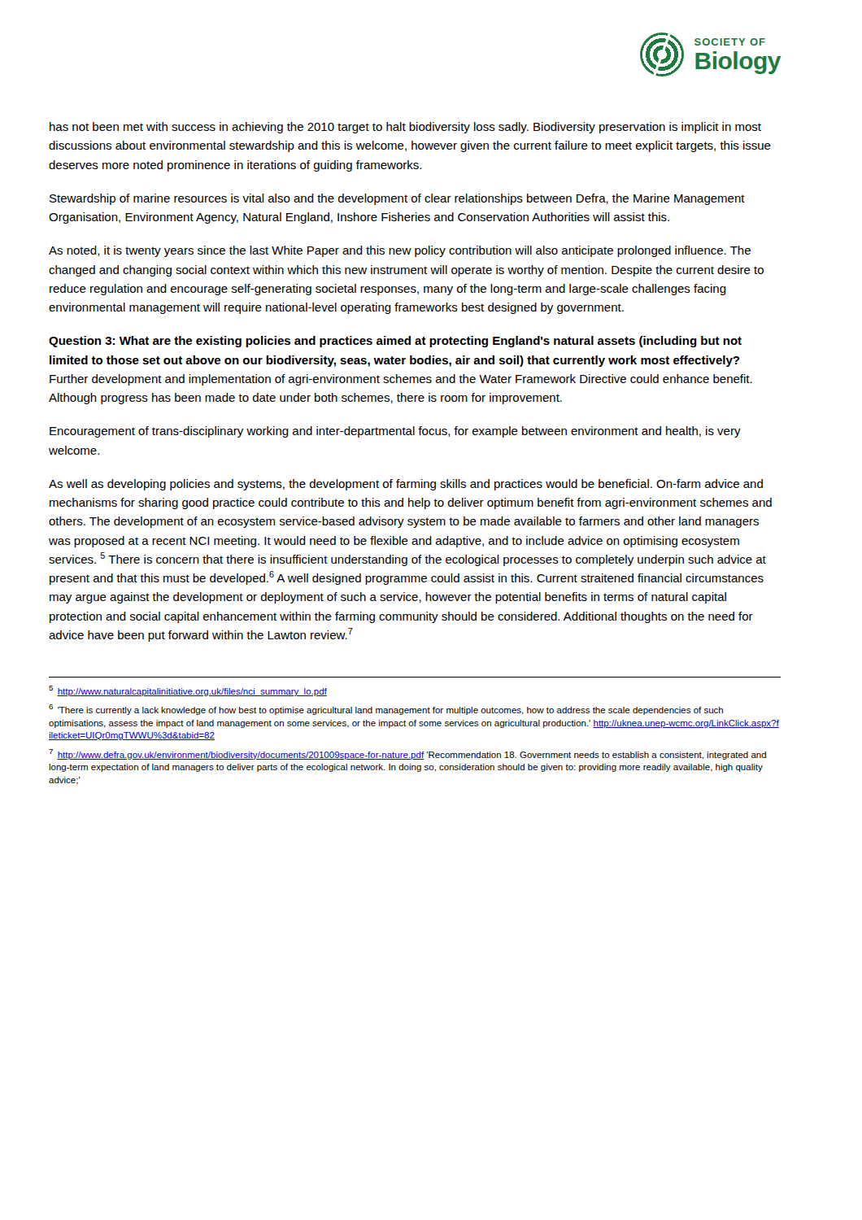SOCIETY OF
Biology
has not been met with success in achieving the 2010 target to halt biodiversity loss sadly. Biodiversity preservation is implicit in most discussions about environmental stewardship and this is welcome, however given the current failure to meet explicit targets, this issue deserves more noted prominence in iterations of guiding frameworks.
Stewardship of marine resources is vital also and the development of clear relationships between Defra, the Marine Management Organisation, Environment Agency, Natural England, Inshore Fisheries and Conservation Authorities will assist this.
As noted, it is twenty years since the last White Paper and this new policy contribution will also anticipate prolonged influence. The changed and changing social context within which this new instrument will operate is worthy of mention. Despite the current desire to reduce regulation and encourage self-generating societal responses, many of the long-term and large-scale challenges facing environmental management will require national-level operating frameworks best designed by government.
Question 3: What are the existing policies and practices aimed at protecting England's natural assets (including but not limited to those set out above on our biodiversity, seas, water bodies, air and soil) that currently work most effectively?
Further development and implementation of agri-environment schemes and the Water Framework Directive could enhance benefit. Although progress has been made to date under both schemes, there is room for improvement.
Encouragement of trans-disciplinary working and inter-departmental focus, for example between environment and health, is very welcome.
As well as developing policies and systems, the development of farming skills and practices would be beneficial. On-farm advice and mechanisms for sharing good practice could contribute to this and help to deliver optimum benefit from agri-environment schemes and others. The development of an ecosystem service-based advisory system to be made available to farmers and other land managers was proposed at a recent NCI meeting. It would need to be flexible and adaptive, and to include advice on optimising ecosystem services. 5 There is concern that there is insufficient understanding of the ecological processes to completely underpin such advice at present and that this must be developed.6 A well designed programme could assist in this. Current straitened financial circumstances may argue against the development or deployment of such a service, however the potential benefits in terms of natural capital protection and social capital enhancement within the farming community should be considered. Additional thoughts on the need for advice have been put forward within the Lawton review.7
5 http://www.naturalcapitalinitiative.org.uk/files/nci_summary_lo.pdf
6 'There is currently a lack knowledge of how best to optimise agricultural land management for multiple outcomes, how to address the scale dependencies of such optimisations, assess the impact of land management on some services, or the impact of some services on agricultural production.' http://uknea.unep-wcmc.org/LinkClick.aspx?fileticket=UIQr0mgTWWU%3d&tabid=82
7 http://www.defra.gov.uk/environment/biodiversity/documents/201009space-for-nature.pdf 'Recommendation 18. Government needs to establish a consistent, integrated and long-term expectation of land managers to deliver parts of the ecological network. In doing so, consideration should be given to: providing more readily available, high quality advice;'